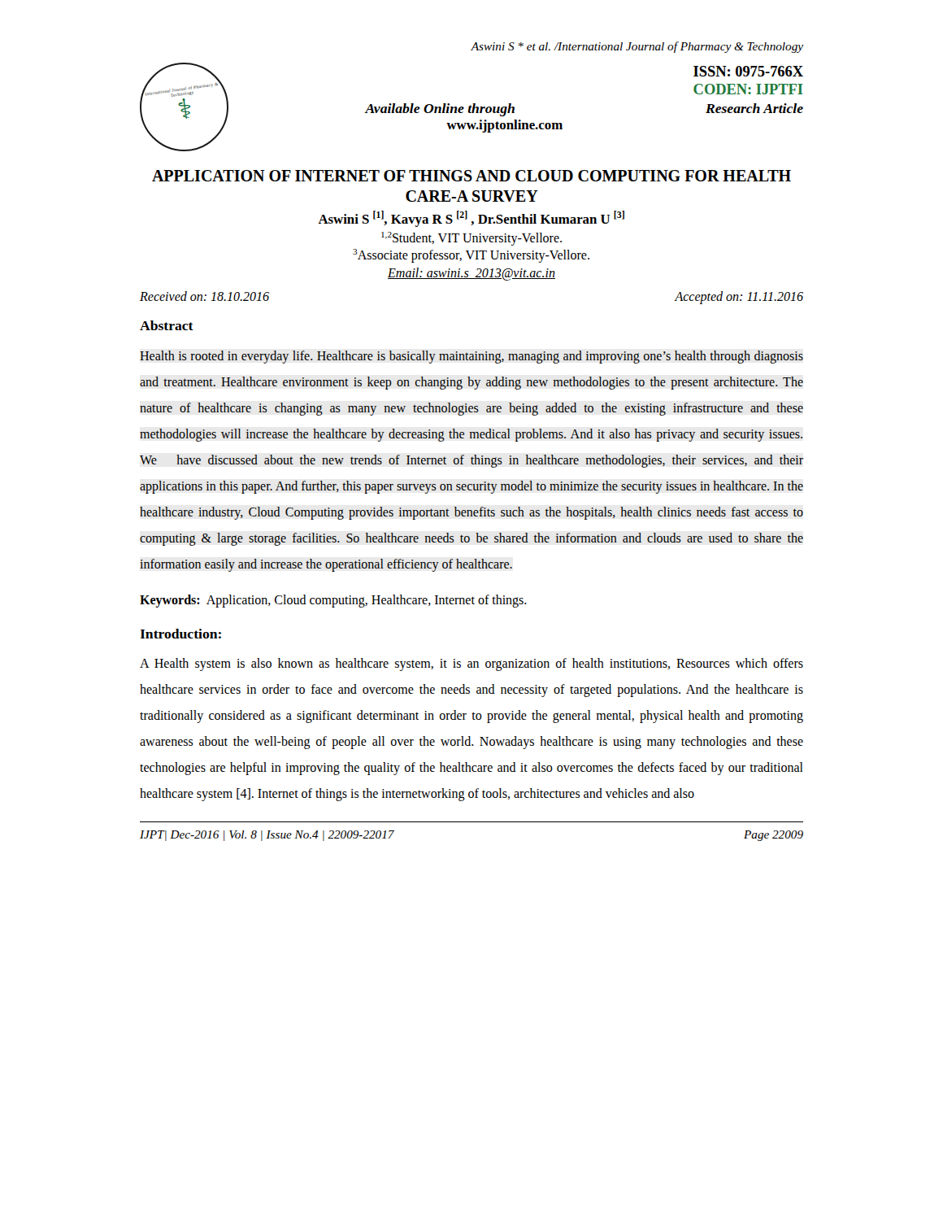Aswini S * et al. /International Journal of Pharmacy & Technology
International Journal of Pharmacy & Technology
⚕
ISSN: 0975-766X
CODEN: IJPTFI
Available Online through Research Article
www.ijptonline.com
APPLICATION OF INTERNET OF THINGS AND CLOUD COMPUTING FOR HEALTH CARE-A SURVEY
Aswini S [1], Kavya R S [2] , Dr.Senthil Kumaran U [3]
1,2Student, VIT University-Vellore.
3Associate professor, VIT University-Vellore.
Email: aswini.s_2013@vit.ac.in
Received on: 18.10.2016 Accepted on: 11.11.2016
Abstract
Health is rooted in everyday life. Healthcare is basically maintaining, managing and improving one’s health through diagnosis and treatment. Healthcare environment is keep on changing by adding new methodologies to the present architecture. The nature of healthcare is changing as many new technologies are being added to the existing infrastructure and these methodologies will increase the healthcare by decreasing the medical problems. And it also has privacy and security issues. We have discussed about the new trends of Internet of things in healthcare methodologies, their services, and their applications in this paper. And further, this paper surveys on security model to minimize the security issues in healthcare. In the healthcare industry, Cloud Computing provides important benefits such as the hospitals, health clinics needs fast access to computing & large storage facilities. So healthcare needs to be shared the information and clouds are used to share the information easily and increase the operational efficiency of healthcare.
Keywords: Application, Cloud computing, Healthcare, Internet of things.
Introduction:
A Health system is also known as healthcare system, it is an organization of health institutions, Resources which offers healthcare services in order to face and overcome the needs and necessity of targeted populations. And the healthcare is traditionally considered as a significant determinant in order to provide the general mental, physical health and promoting awareness about the well-being of people all over the world. Nowadays healthcare is using many technologies and these technologies are helpful in improving the quality of the healthcare and it also overcomes the defects faced by our traditional healthcare system [4]. Internet of things is the internetworking of tools, architectures and vehicles and also
IJPT| Dec-2016 | Vol. 8 | Issue No.4 | 22009-22017 Page 22009